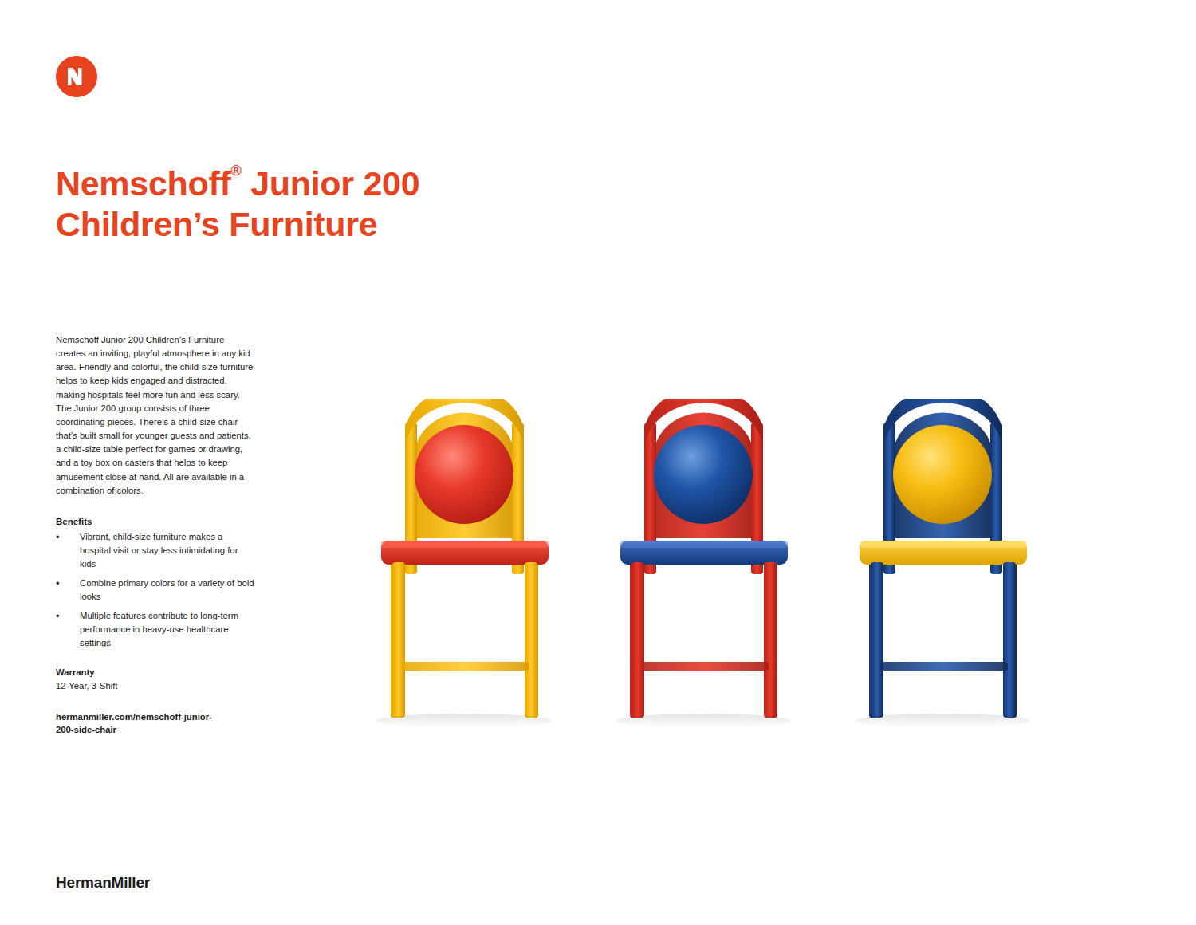Nemschoff® Junior 200
Children’s Furniture
Nemschoff Junior 200 Children’s Furniture creates an inviting, playful atmosphere in any kid area. Friendly and colorful, the child-size furniture helps to keep kids engaged and distracted, making hospitals feel more fun and less scary. The Junior 200 group consists of three coordinating pieces. There’s a child-size chair that’s built small for younger guests and patients, a child-size table perfect for games or drawing, and a toy box on casters that helps to keep amusement close at hand. All are available in a combination of colors.
Benefits
Vibrant, child-size furniture makes a hospital visit or stay less intimidating for kids
Combine primary colors for a variety of bold looks
Multiple features contribute to long-term performance in heavy-use healthcare settings
Warranty 12-Year, 3-Shift
hermanmiller.com/nemschoff-junior-200-side-chair
HermanMiller